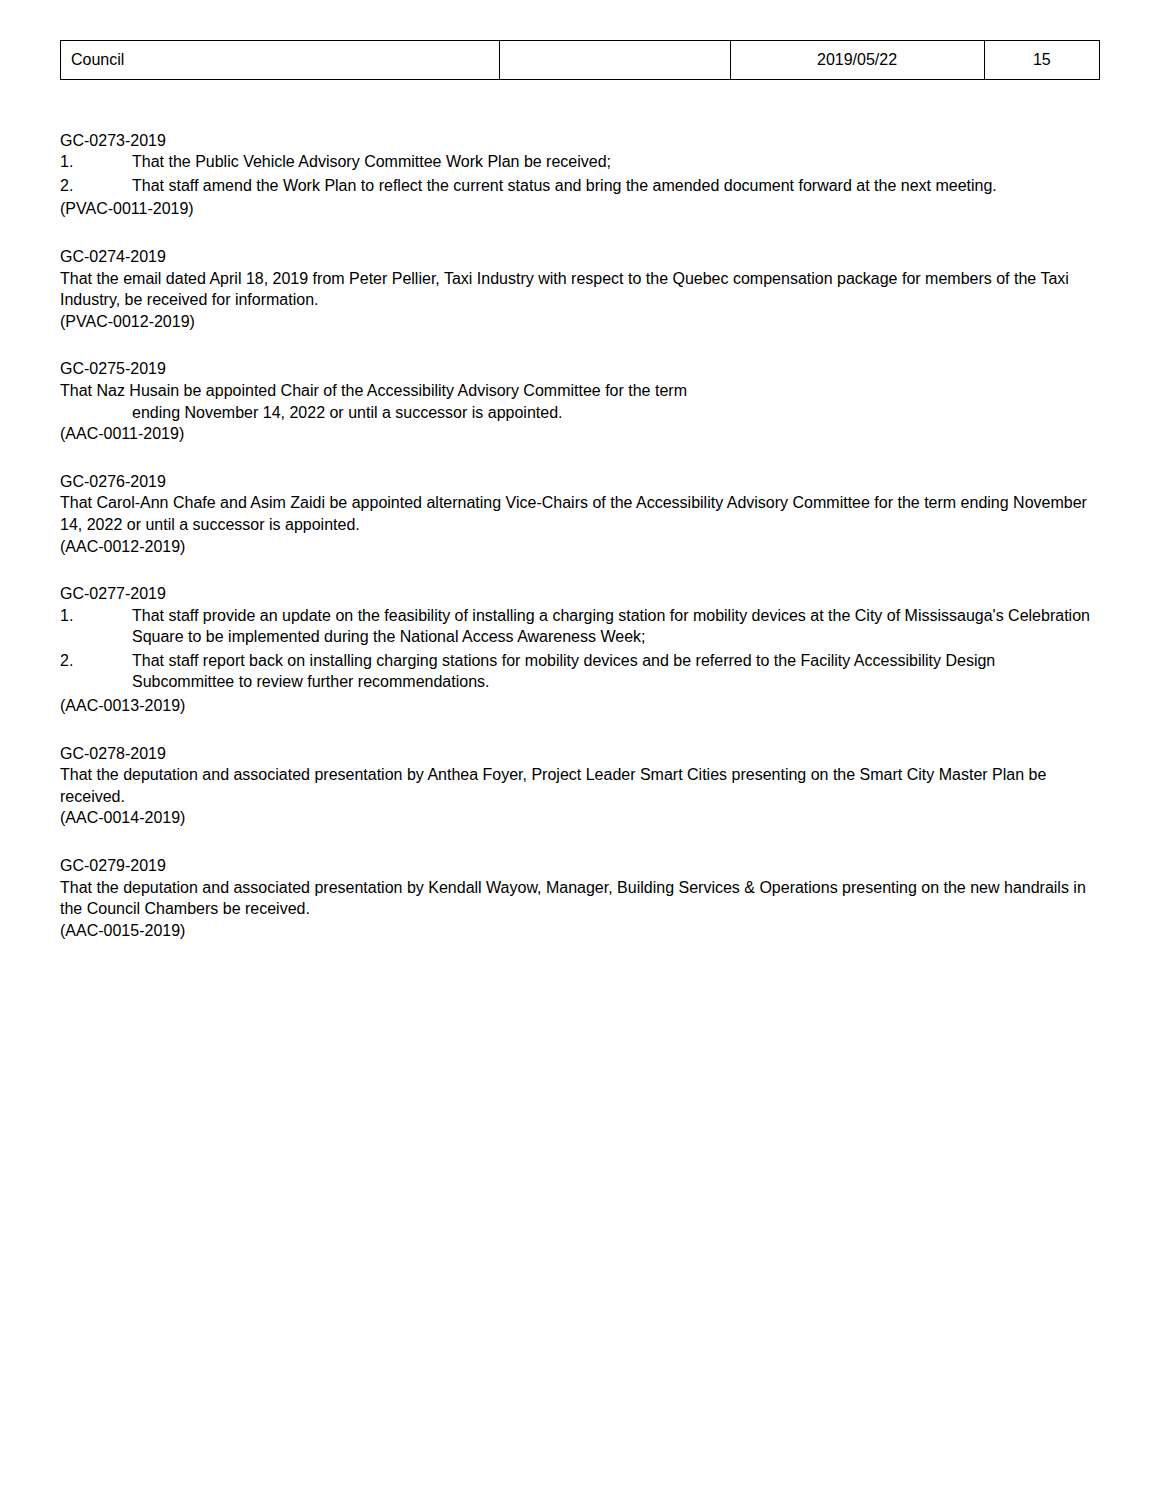| Council | | 2019/05/22 | 15 |
GC-0273-2019
1. That the Public Vehicle Advisory Committee Work Plan be received;
2. That staff amend the Work Plan to reflect the current status and bring the amended document forward at the next meeting.
(PVAC-0011-2019)
GC-0274-2019
That the email dated April 18, 2019 from Peter Pellier, Taxi Industry with respect to the Quebec compensation package for members of the Taxi Industry, be received for information.
(PVAC-0012-2019)
GC-0275-2019
That Naz Husain be appointed Chair of the Accessibility Advisory Committee for the term
ending November 14, 2022 or until a successor is appointed.
(AAC-0011-2019)
GC-0276-2019
That Carol-Ann Chafe and Asim Zaidi be appointed alternating Vice-Chairs of the Accessibility Advisory Committee for the term ending November 14, 2022 or until a successor is appointed.
(AAC-0012-2019)
GC-0277-2019
1. That staff provide an update on the feasibility of installing a charging station for mobility devices at the City of Mississauga's Celebration Square to be implemented during the National Access Awareness Week;
2. That staff report back on installing charging stations for mobility devices and be referred to the Facility Accessibility Design Subcommittee to review further recommendations.
(AAC-0013-2019)
GC-0278-2019
That the deputation and associated presentation by Anthea Foyer, Project Leader Smart Cities presenting on the Smart City Master Plan be received.
(AAC-0014-2019)
GC-0279-2019
That the deputation and associated presentation by Kendall Wayow, Manager, Building Services & Operations presenting on the new handrails in the Council Chambers be received.
(AAC-0015-2019)